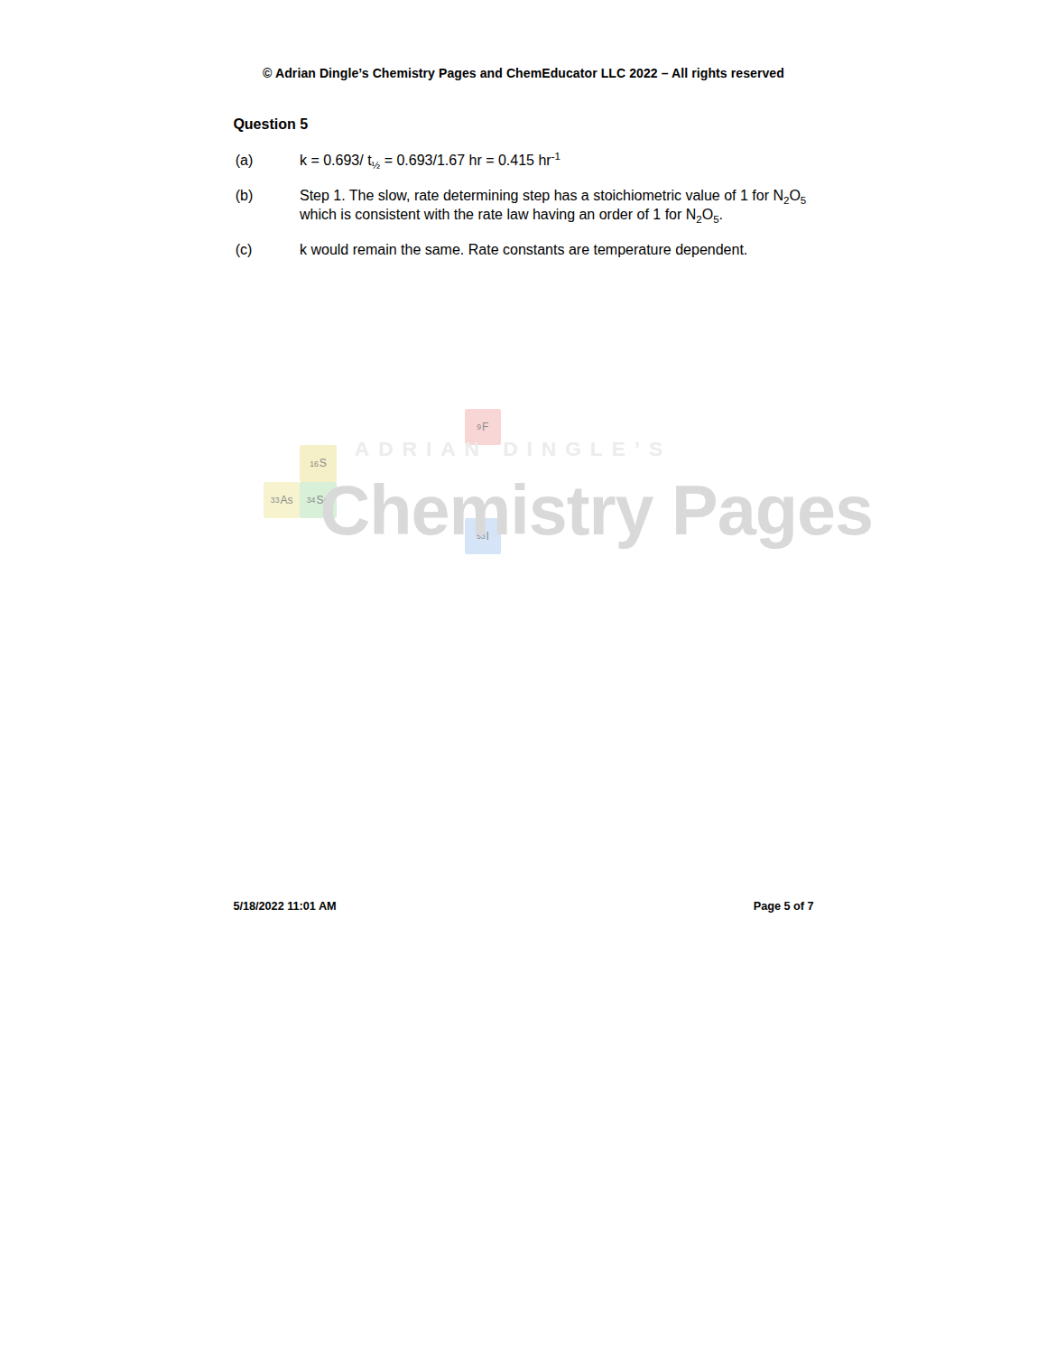© Adrian Dingle’s Chemistry Pages and ChemEducator LLC 2022 – All rights reserved
Question 5
(a) k = 0.693/ t½ = 0.693/1.67 hr = 0.415 hr-1
(b) Step 1. The slow, rate determining step has a stoichiometric value of 1 for N2O5 which is consistent with the rate law having an order of 1 for N2O5.
(c) k would remain the same. Rate constants are temperature dependent.
9F
16S
33As
34Se
53I
ADRIAN DINGLE’S
Chemistry Pages
5/18/2022 11:01 AM Page 5 of 7